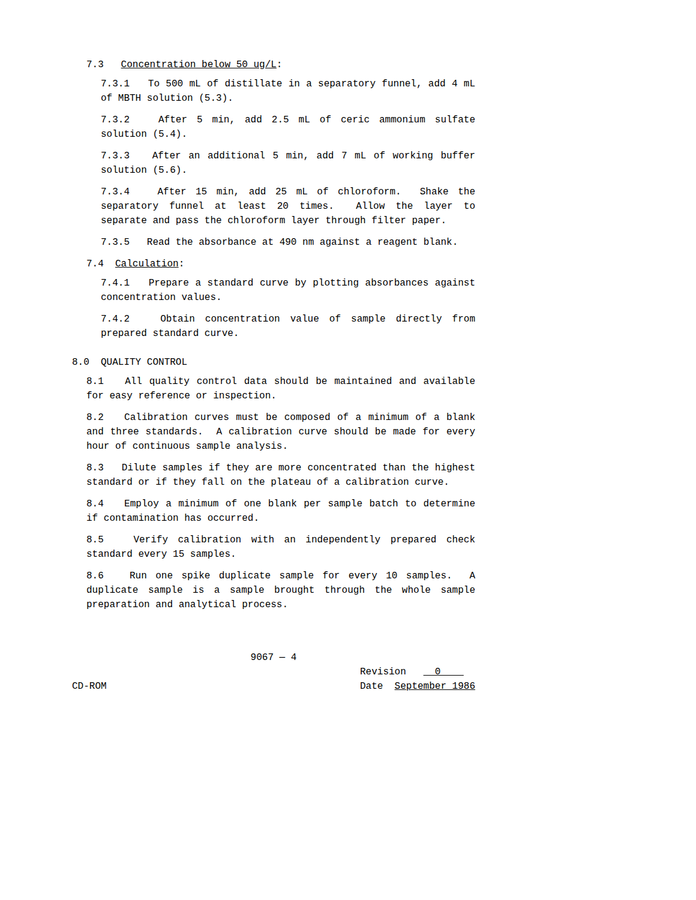7.3 Concentration below 50 ug/L:
7.3.1 To 500 mL of distillate in a separatory funnel, add 4 mL of MBTH solution (5.3).
7.3.2 After 5 min, add 2.5 mL of ceric ammonium sulfate solution (5.4).
7.3.3 After an additional 5 min, add 7 mL of working buffer solution (5.6).
7.3.4 After 15 min, add 25 mL of chloroform. Shake the separatory funnel at least 20 times. Allow the layer to separate and pass the chloroform layer through filter paper.
7.3.5 Read the absorbance at 490 nm against a reagent blank.
7.4 Calculation:
7.4.1 Prepare a standard curve by plotting absorbances against concentration values.
7.4.2 Obtain concentration value of sample directly from prepared standard curve.
8.0 QUALITY CONTROL
8.1 All quality control data should be maintained and available for easy reference or inspection.
8.2 Calibration curves must be composed of a minimum of a blank and three standards. A calibration curve should be made for every hour of continuous sample analysis.
8.3 Dilute samples if they are more concentrated than the highest standard or if they fall on the plateau of a calibration curve.
8.4 Employ a minimum of one blank per sample batch to determine if contamination has occurred.
8.5 Verify calibration with an independently prepared check standard every 15 samples.
8.6 Run one spike duplicate sample for every 10 samples. A duplicate sample is a sample brought through the whole sample preparation and analytical process.
9067 — 4
CD-ROM
Revision 0
Date September 1986